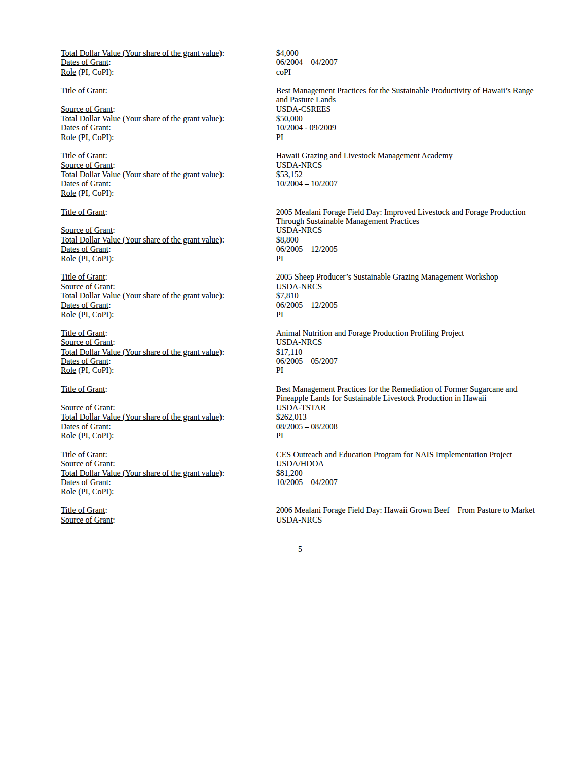| Total Dollar Value (Your share of the grant value) : | $4,000 |
| Dates of Grant : | 06/2004 – 04/2007 |
| Role (PI, CoPI): | coPI |
| Title of Grant : | Best Management Practices for the Sustainable Productivity of Hawaii’s Range and Pasture Lands |
| Source of Grant : | USDA-CSREES |
| Total Dollar Value (Your share of the grant value) : | $50,000 |
| Dates of Grant : | 10/2004 - 09/2009 |
| Role (PI, CoPI): | PI |
| Title of Grant : | Hawaii Grazing and Livestock Management Academy |
| Source of Grant : | USDA-NRCS |
| Total Dollar Value (Your share of the grant value) : | $53,152 |
| Dates of Grant : | 10/2004 – 10/2007 |
| Role (PI, CoPI): | |
| Title of Grant : | 2005 Mealani Forage Field Day: Improved Livestock and Forage Production Through Sustainable Management Practices |
| Source of Grant : | USDA-NRCS |
| Total Dollar Value (Your share of the grant value) : | $8,800 |
| Dates of Grant : | 06/2005 – 12/2005 |
| Role (PI, CoPI): | PI |
| Title of Grant : | 2005 Sheep Producer’s Sustainable Grazing Management Workshop |
| Source of Grant : | USDA-NRCS |
| Total Dollar Value (Your share of the grant value) : | $7,810 |
| Dates of Grant : | 06/2005 – 12/2005 |
| Role (PI, CoPI): | PI |
| Title of Grant : | Animal Nutrition and Forage Production Profiling Project |
| Source of Grant : | USDA-NRCS |
| Total Dollar Value (Your share of the grant value) : | $17,110 |
| Dates of Grant : | 06/2005 – 05/2007 |
| Role (PI, CoPI): | PI |
| Title of Grant : | Best Management Practices for the Remediation of Former Sugarcane and Pineapple Lands for Sustainable Livestock Production in Hawaii |
| Source of Grant : | USDA-TSTAR |
| Total Dollar Value (Your share of the grant value) : | $262,013 |
| Dates of Grant : | 08/2005 – 08/2008 |
| Role (PI, CoPI): | PI |
| Title of Grant : | CES Outreach and Education Program for NAIS Implementation Project |
| Source of Grant : | USDA/HDOA |
| Total Dollar Value (Your share of the grant value) : | $81,200 |
| Dates of Grant : | 10/2005 – 04/2007 |
| Role (PI, CoPI): | |
| Title of Grant : | 2006 Mealani Forage Field Day: Hawaii Grown Beef – From Pasture to Market |
| Source of Grant : | USDA-NRCS |
5